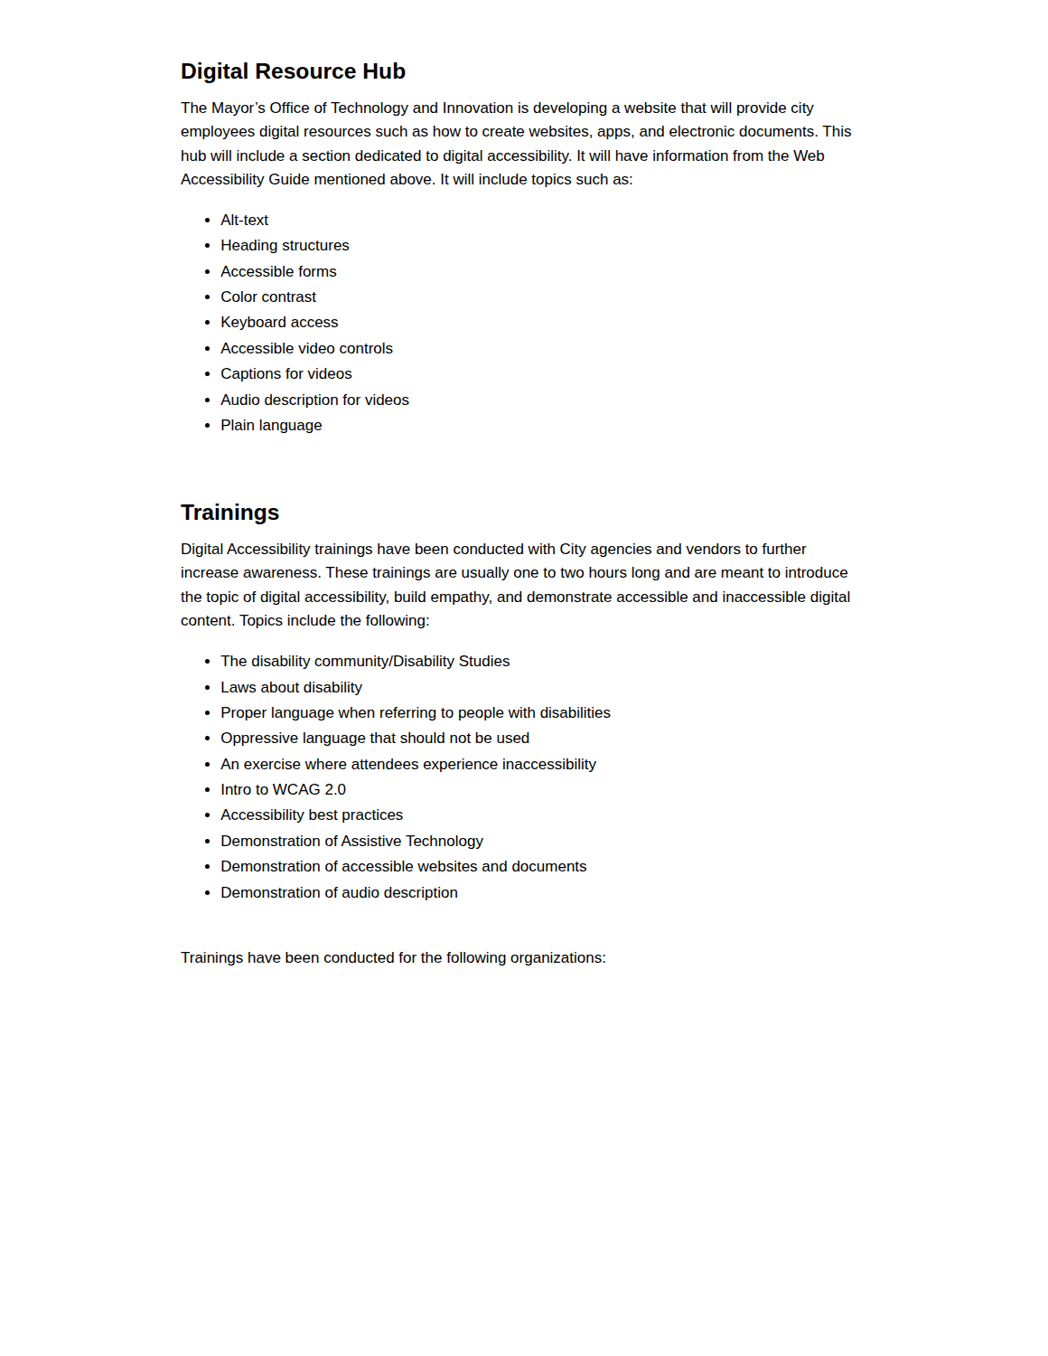Digital Resource Hub
The Mayor’s Office of Technology and Innovation is developing a website that will provide city employees digital resources such as how to create websites, apps, and electronic documents. This hub will include a section dedicated to digital accessibility. It will have information from the Web Accessibility Guide mentioned above. It will include topics such as:
Alt-text
Heading structures
Accessible forms
Color contrast
Keyboard access
Accessible video controls
Captions for videos
Audio description for videos
Plain language
Trainings
Digital Accessibility trainings have been conducted with City agencies and vendors to further increase awareness. These trainings are usually one to two hours long and are meant to introduce the topic of digital accessibility, build empathy, and demonstrate accessible and inaccessible digital content. Topics include the following:
The disability community/Disability Studies
Laws about disability
Proper language when referring to people with disabilities
Oppressive language that should not be used
An exercise where attendees experience inaccessibility
Intro to WCAG 2.0
Accessibility best practices
Demonstration of Assistive Technology
Demonstration of accessible websites and documents
Demonstration of audio description
Trainings have been conducted for the following organizations: